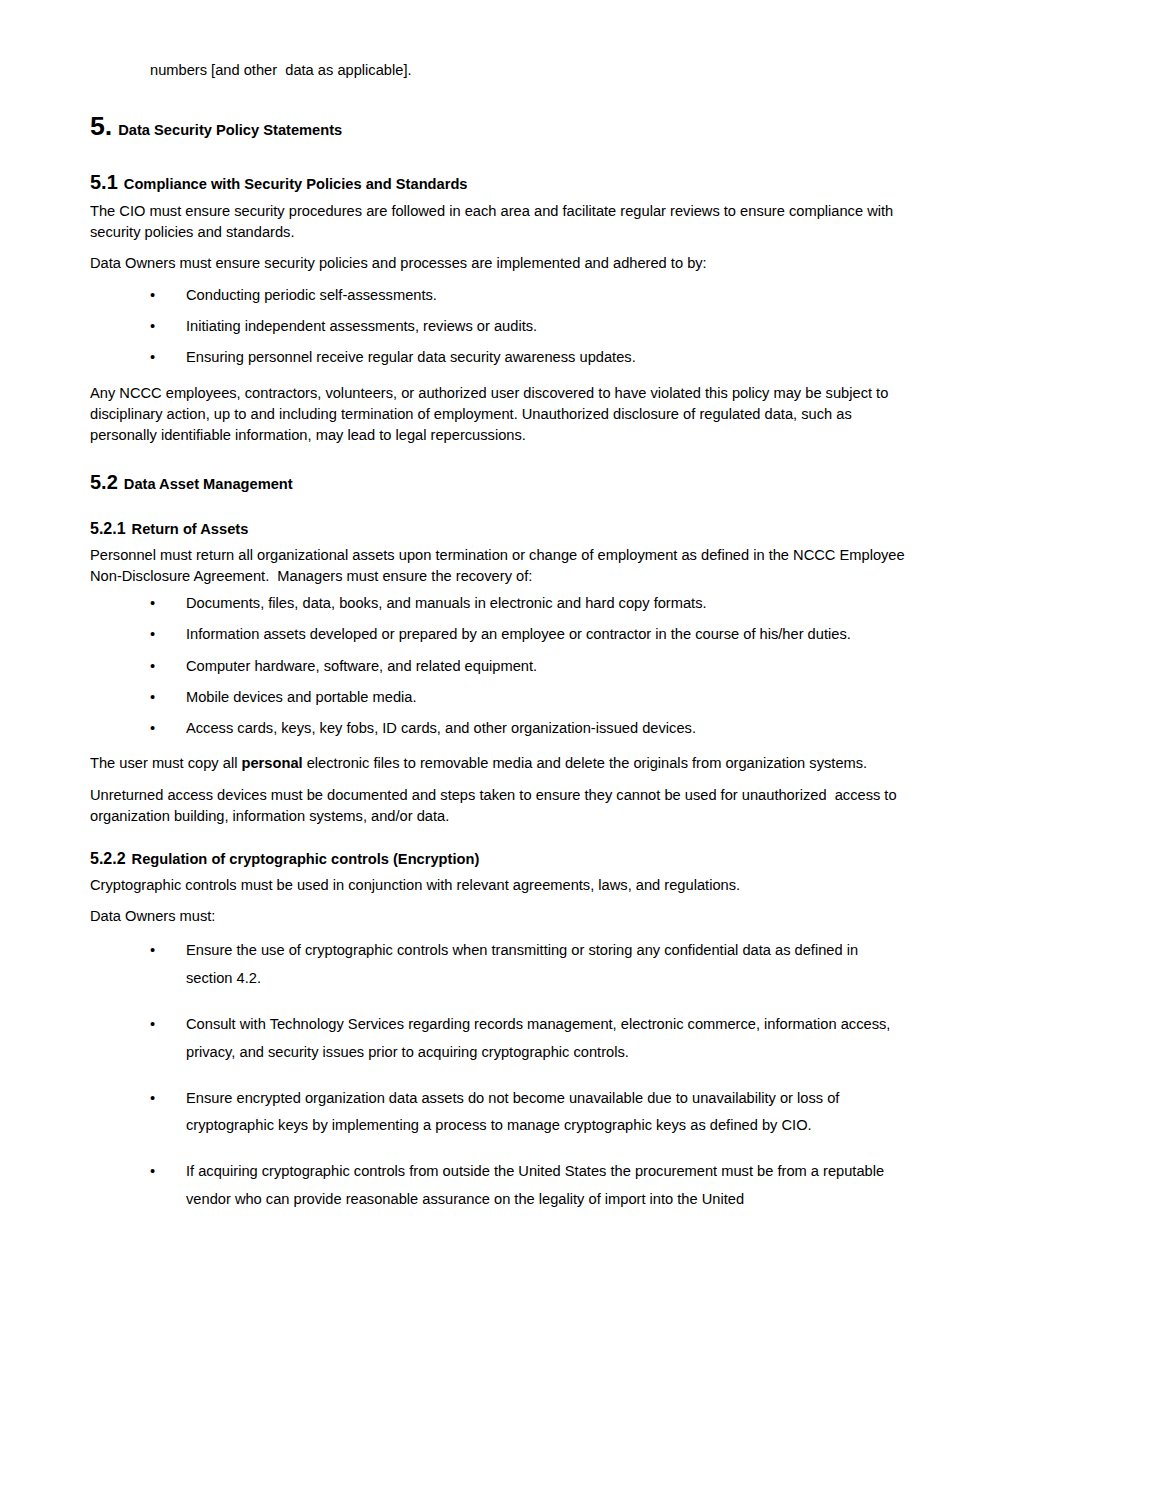numbers [and other data as applicable].
5. Data Security Policy Statements
5.1 Compliance with Security Policies and Standards
The CIO must ensure security procedures are followed in each area and facilitate regular reviews to ensure compliance with security policies and standards.
Data Owners must ensure security policies and processes are implemented and adhered to by:
Conducting periodic self-assessments.
Initiating independent assessments, reviews or audits.
Ensuring personnel receive regular data security awareness updates.
Any NCCC employees, contractors, volunteers, or authorized user discovered to have violated this policy may be subject to disciplinary action, up to and including termination of employment. Unauthorized disclosure of regulated data, such as personally identifiable information, may lead to legal repercussions.
5.2 Data Asset Management
5.2.1 Return of Assets
Personnel must return all organizational assets upon termination or change of employment as defined in the NCCC Employee Non-Disclosure Agreement. Managers must ensure the recovery of:
Documents, files, data, books, and manuals in electronic and hard copy formats.
Information assets developed or prepared by an employee or contractor in the course of his/her duties.
Computer hardware, software, and related equipment.
Mobile devices and portable media.
Access cards, keys, key fobs, ID cards, and other organization-issued devices.
The user must copy all personal electronic files to removable media and delete the originals from organization systems.
Unreturned access devices must be documented and steps taken to ensure they cannot be used for unauthorized access to organization building, information systems, and/or data.
5.2.2 Regulation of cryptographic controls (Encryption)
Cryptographic controls must be used in conjunction with relevant agreements, laws, and regulations.
Data Owners must:
Ensure the use of cryptographic controls when transmitting or storing any confidential data as defined in section 4.2.
Consult with Technology Services regarding records management, electronic commerce, information access, privacy, and security issues prior to acquiring cryptographic controls.
Ensure encrypted organization data assets do not become unavailable due to unavailability or loss of cryptographic keys by implementing a process to manage cryptographic keys as defined by CIO.
If acquiring cryptographic controls from outside the United States the procurement must be from a reputable vendor who can provide reasonable assurance on the legality of import into the United